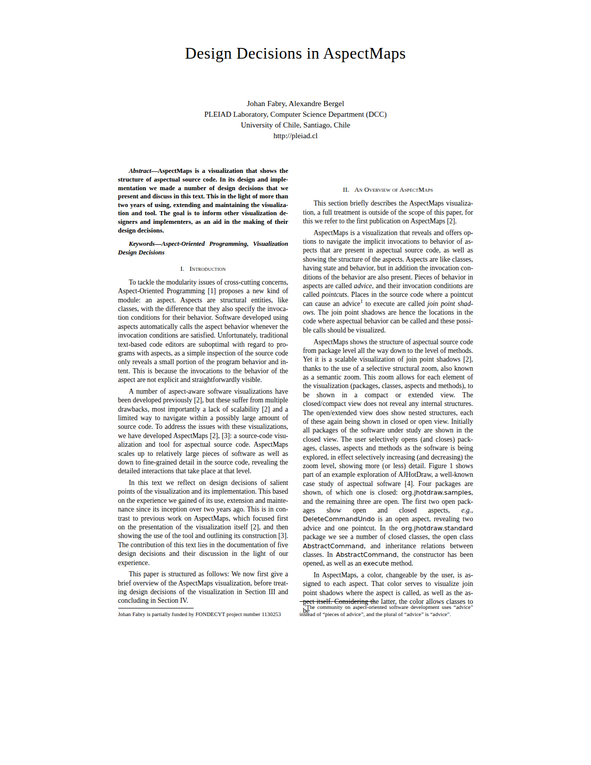Design Decisions in AspectMaps
Johan Fabry, Alexandre Bergel
PLEIAD Laboratory, Computer Science Department (DCC)
University of Chile, Santiago, Chile
http://pleiad.cl
Abstract—AspectMaps is a visualization that shows the structure of aspectual source code. In its design and implementation we made a number of design decisions that we present and discuss in this text. This in the light of more than two years of using, extending and maintaining the visualization and tool. The goal is to inform other visualization designers and implementers, as an aid in the making of their design decisions.
Keywords—Aspect-Oriented Programming, Visualization Design Decisions
I. Introduction
To tackle the modularity issues of cross-cutting concerns, Aspect-Oriented Programming [1] proposes a new kind of module: an aspect. Aspects are structural entities, like classes, with the difference that they also specify the invocation conditions for their behavior. Software developed using aspects automatically calls the aspect behavior whenever the invocation conditions are satisfied. Unfortunately, traditional text-based code editors are suboptimal with regard to programs with aspects, as a simple inspection of the source code only reveals a small portion of the program behavior and intent. This is because the invocations to the behavior of the aspect are not explicit and straightforwardly visible.
A number of aspect-aware software visualizations have been developed previously [2], but these suffer from multiple drawbacks, most importantly a lack of scalability [2] and a limited way to navigate within a possibly large amount of source code. To address the issues with these visualizations, we have developed AspectMaps [2], [3]: a source-code visualization and tool for aspectual source code. AspectMaps scales up to relatively large pieces of software as well as down to fine-grained detail in the source code, revealing the detailed interactions that take place at that level.
In this text we reflect on design decisions of salient points of the visualization and its implementation. This based on the experience we gained of its use, extension and maintenance since its inception over two years ago. This is in contrast to previous work on AspectMaps, which focused first on the presentation of the visualization itself [2], and then showing the use of the tool and outlining its construction [3]. The contribution of this text lies in the documentation of five design decisions and their discussion in the light of our experience.
This paper is structured as follows: We now first give a brief overview of the AspectMaps visualization, before treating design decisions of the visualization in Section III and concluding in Section IV.
II. An Overview of AspectMaps
This section briefly describes the AspectMaps visualization, a full treatment is outside of the scope of this paper, for this we refer to the first publication on AspectMaps [2].
AspectMaps is a visualization that reveals and offers options to navigate the implicit invocations to behavior of aspects that are present in aspectual source code, as well as showing the structure of the aspects. Aspects are like classes, having state and behavior, but in addition the invocation conditions of the behavior are also present. Pieces of behavior in aspects are called advice, and their invocation conditions are called pointcuts. Places in the source code where a pointcut can cause an advice1 to execute are called join point shadows. The join point shadows are hence the locations in the code where aspectual behavior can be called and these possible calls should be visualized.
AspectMaps shows the structure of aspectual source code from package level all the way down to the level of methods. Yet it is a scalable visualization of join point shadows [2], thanks to the use of a selective structural zoom, also known as a semantic zoom. This zoom allows for each element of the visualization (packages, classes, aspects and methods), to be shown in a compact or extended view. The closed/compact view does not reveal any internal structures. The open/extended view does show nested structures, each of these again being shown in closed or open view. Initially all packages of the software under study are shown in the closed view. The user selectively opens (and closes) packages, classes, aspects and methods as the software is being explored, in effect selectively increasing (and decreasing) the zoom level, showing more (or less) detail. Figure 1 shows part of an example exploration of AJHotDraw, a well-known case study of aspectual software [4]. Four packages are shown, of which one is closed: org.jhotdraw.samples, and the remaining three are open. The first two open packages show open and closed aspects, e.g., DeleteCommandUndo is an open aspect, revealing two advice and one pointcut. In the org.jhotdraw.standard package we see a number of closed classes, the open class AbstractCommand, and inheritance relations between classes. In AbstractCommand, the constructor has been opened, as well as an execute method.
In AspectMaps, a color, changeable by the user, is assigned to each aspect. That color serves to visualize join point shadows where the aspect is called, as well as the aspect itself. Considering the latter, the color allows classes to be
Johan Fabry is partially funded by FONDECYT project number 1130253
1The community on aspect-oriented software development uses “advice” instead of “pieces of advice”, and the plural of “advice” is “advice”.